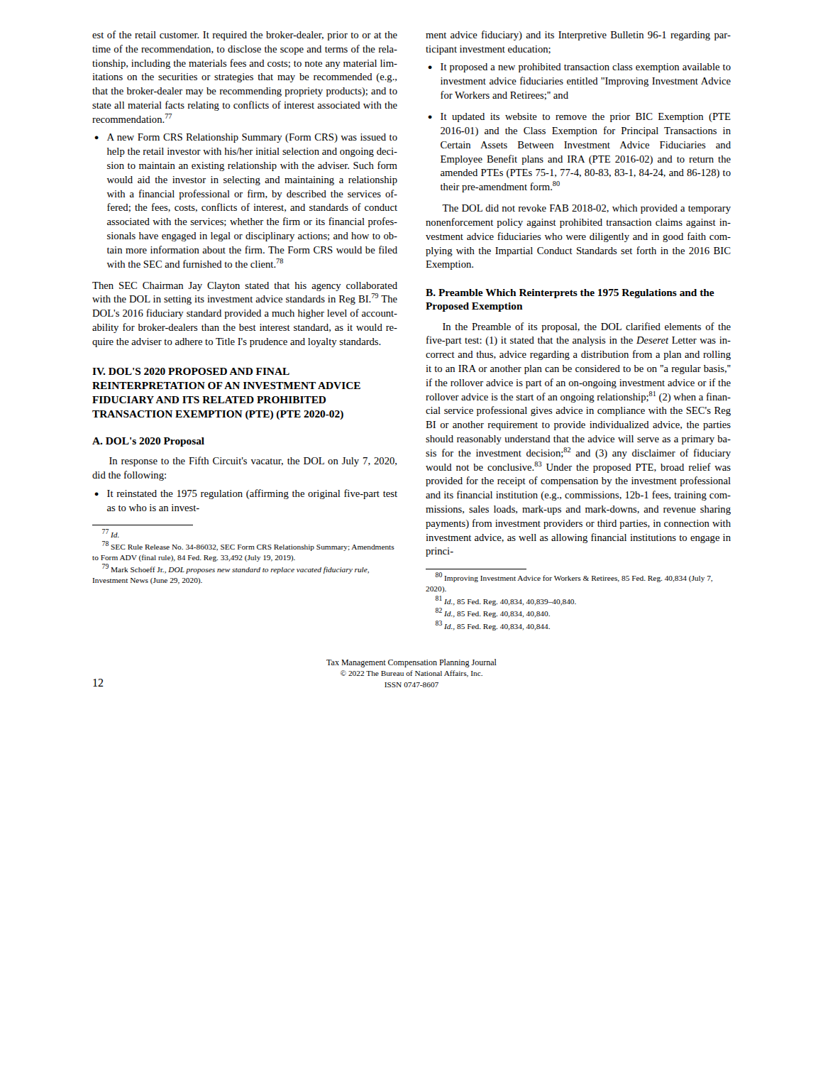est of the retail customer. It required the broker-dealer, prior to or at the time of the recommendation, to disclose the scope and terms of the relationship, including the materials fees and costs; to note any material limitations on the securities or strategies that may be recommended (e.g., that the broker-dealer may be recommending propriety products); and to state all material facts relating to conflicts of interest associated with the recommendation.77
A new Form CRS Relationship Summary (Form CRS) was issued to help the retail investor with his/her initial selection and ongoing decision to maintain an existing relationship with the adviser. Such form would aid the investor in selecting and maintaining a relationship with a financial professional or firm, by described the services offered; the fees, costs, conflicts of interest, and standards of conduct associated with the services; whether the firm or its financial professionals have engaged in legal or disciplinary actions; and how to obtain more information about the firm. The Form CRS would be filed with the SEC and furnished to the client.78
Then SEC Chairman Jay Clayton stated that his agency collaborated with the DOL in setting its investment advice standards in Reg BI.79 The DOL's 2016 fiduciary standard provided a much higher level of accountability for broker-dealers than the best interest standard, as it would require the adviser to adhere to Title I's prudence and loyalty standards.
IV. DOL'S 2020 PROPOSED AND FINAL REINTERPRETATION OF AN INVESTMENT ADVICE FIDUCIARY AND ITS RELATED PROHIBITED TRANSACTION EXEMPTION (PTE) (PTE 2020-02)
A. DOL's 2020 Proposal
In response to the Fifth Circuit's vacatur, the DOL on July 7, 2020, did the following:
It reinstated the 1975 regulation (affirming the original five-part test as to who is an invest-
77 Id.
78 SEC Rule Release No. 34-86032, SEC Form CRS Relationship Summary; Amendments to Form ADV (final rule), 84 Fed. Reg. 33,492 (July 19, 2019).
79 Mark Schoeff Jr., DOL proposes new standard to replace vacated fiduciary rule, Investment News (June 29, 2020).
ment advice fiduciary) and its Interpretive Bulletin 96-1 regarding participant investment education;
It proposed a new prohibited transaction class exemption available to investment advice fiduciaries entitled ''Improving Investment Advice for Workers and Retirees;'' and
It updated its website to remove the prior BIC Exemption (PTE 2016-01) and the Class Exemption for Principal Transactions in Certain Assets Between Investment Advice Fiduciaries and Employee Benefit plans and IRA (PTE 2016-02) and to return the amended PTEs (PTEs 75-1, 77-4, 80-83, 83-1, 84-24, and 86-128) to their pre-amendment form.80
The DOL did not revoke FAB 2018-02, which provided a temporary nonenforcement policy against prohibited transaction claims against investment advice fiduciaries who were diligently and in good faith complying with the Impartial Conduct Standards set forth in the 2016 BIC Exemption.
B. Preamble Which Reinterprets the 1975 Regulations and the Proposed Exemption
In the Preamble of its proposal, the DOL clarified elements of the five-part test: (1) it stated that the analysis in the Deseret Letter was incorrect and thus, advice regarding a distribution from a plan and rolling it to an IRA or another plan can be considered to be on ''a regular basis,'' if the rollover advice is part of an on-ongoing investment advice or if the rollover advice is the start of an ongoing relationship;81 (2) when a financial service professional gives advice in compliance with the SEC's Reg BI or another requirement to provide individualized advice, the parties should reasonably understand that the advice will serve as a primary basis for the investment decision;82 and (3) any disclaimer of fiduciary would not be conclusive.83 Under the proposed PTE, broad relief was provided for the receipt of compensation by the investment professional and its financial institution (e.g., commissions, 12b-1 fees, training commissions, sales loads, mark-ups and mark-downs, and revenue sharing payments) from investment providers or third parties, in connection with investment advice, as well as allowing financial institutions to engage in princi-
80 Improving Investment Advice for Workers & Retirees, 85 Fed. Reg. 40,834 (July 7, 2020).
81 Id., 85 Fed. Reg. 40,834, 40,839–40,840.
82 Id., 85 Fed. Reg. 40,834, 40,840.
83 Id., 85 Fed. Reg. 40,834, 40,844.
12
Tax Management Compensation Planning Journal
© 2022 The Bureau of National Affairs, Inc.
ISSN 0747-8607